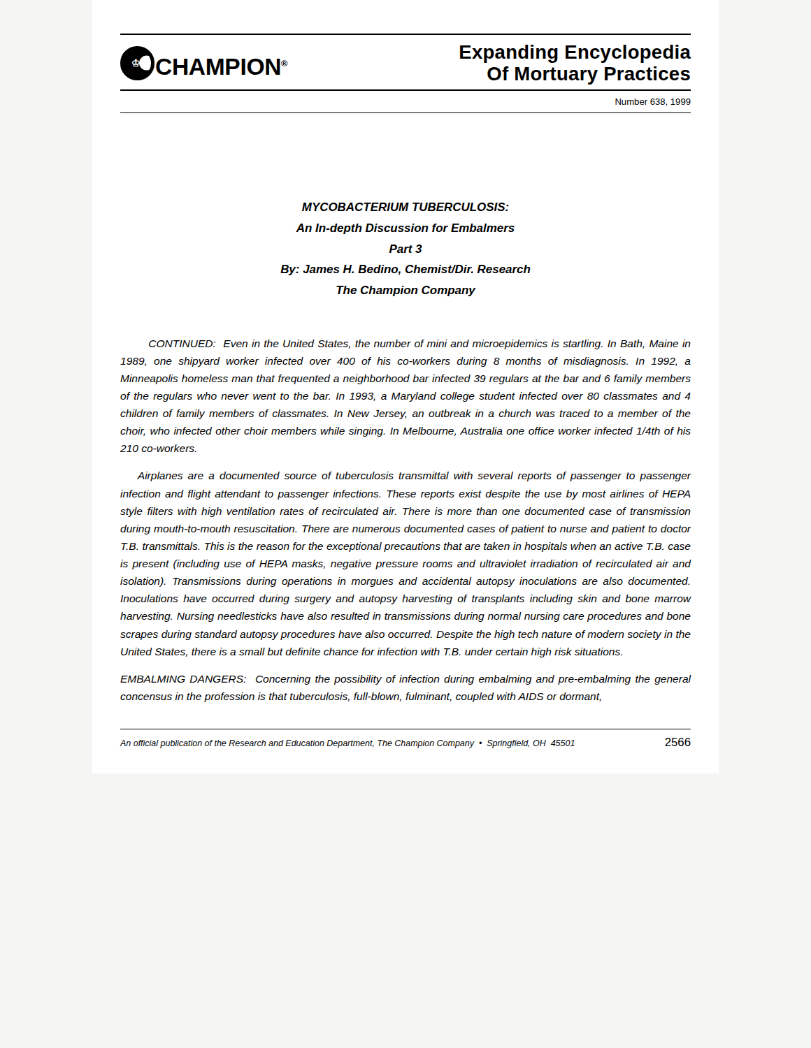♔CHAMPION®
Expanding Encyclopedia
Of Mortuary Practices
Number 638, 1999
MYCOBACTERIUM TUBERCULOSIS: An In-depth Discussion for Embalmers Part 3 By: James H. Bedino, Chemist/Dir. Research The Champion Company
CONTINUED: Even in the United States, the number of mini and microepidemics is startling. In Bath, Maine in 1989, one shipyard worker infected over 400 of his co-workers during 8 months of misdiagnosis. In 1992, a Minneapolis homeless man that frequented a neighborhood bar infected 39 regulars at the bar and 6 family members of the regulars who never went to the bar. In 1993, a Maryland college student infected over 80 classmates and 4 children of family members of classmates. In New Jersey, an outbreak in a church was traced to a member of the choir, who infected other choir members while singing. In Melbourne, Australia one office worker infected 1/4th of his 210 co-workers.
Airplanes are a documented source of tuberculosis transmittal with several reports of passenger to passenger infection and flight attendant to passenger infections. These reports exist despite the use by most airlines of HEPA style filters with high ventilation rates of recirculated air. There is more than one documented case of transmission during mouth-to-mouth resuscitation. There are numerous documented cases of patient to nurse and patient to doctor T.B. transmittals. This is the reason for the exceptional precautions that are taken in hospitals when an active T.B. case is present (including use of HEPA masks, negative pressure rooms and ultraviolet irradiation of recirculated air and isolation). Transmissions during operations in morgues and accidental autopsy inoculations are also documented. Inoculations have occurred during surgery and autopsy harvesting of transplants including skin and bone marrow harvesting. Nursing needlesticks have also resulted in transmissions during normal nursing care procedures and bone scrapes during standard autopsy procedures have also occurred. Despite the high tech nature of modern society in the United States, there is a small but definite chance for infection with T.B. under certain high risk situations.
EMBALMING DANGERS: Concerning the possibility of infection during embalming and pre-embalming the general concensus in the profession is that tuberculosis, full-blown, fulminant, coupled with AIDS or dormant,
An official publication of the Research and Education Department, The Champion Company • Springfield, OH 45501 2566